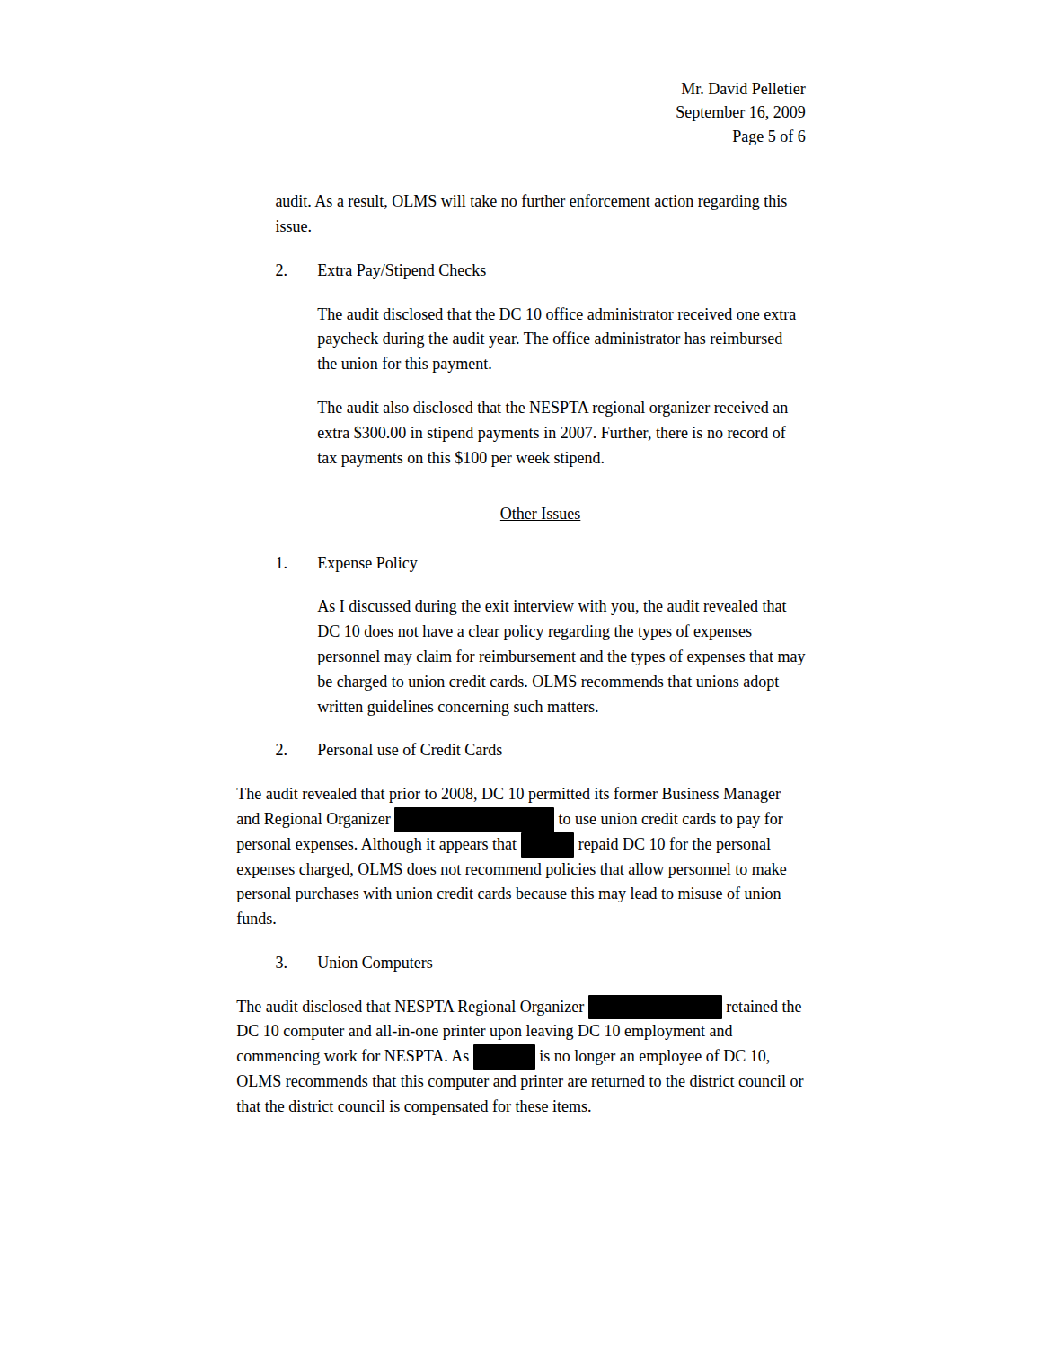Mr. David Pelletier
September 16, 2009
Page 5 of 6
audit. As a result, OLMS will take no further enforcement action regarding this issue.
2.
Extra Pay/Stipend Checks
The audit disclosed that the DC 10 office administrator received one extra paycheck during the audit year. The office administrator has reimbursed the union for this payment.
The audit also disclosed that the NESPTA regional organizer received an extra $300.00 in stipend payments in 2007. Further, there is no record of tax payments on this $100 per week stipend.
Other Issues
1.
Expense Policy
As I discussed during the exit interview with you, the audit revealed that DC 10 does not have a clear policy regarding the types of expenses personnel may claim for reimbursement and the types of expenses that may be charged to union credit cards. OLMS recommends that unions adopt written guidelines concerning such matters.
2.
Personal use of Credit Cards
The audit revealed that prior to 2008, DC 10 permitted its former Business Manager and Regional Organizer to use union credit cards to pay for personal expenses. Although it appears that repaid DC 10 for the personal expenses charged, OLMS does not recommend policies that allow personnel to make personal purchases with union credit cards because this may lead to misuse of union funds.
3.
Union Computers
The audit disclosed that NESPTA Regional Organizer retained the DC 10 computer and all-in-one printer upon leaving DC 10 employment and commencing work for NESPTA. As is no longer an employee of DC 10, OLMS recommends that this computer and printer are returned to the district council or that the district council is compensated for these items.